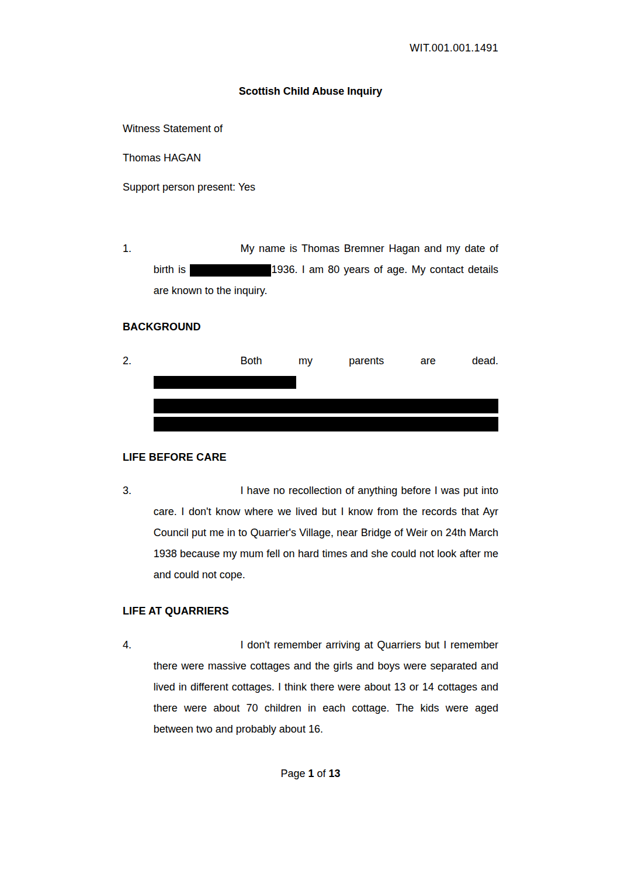WIT.001.001.1491
Scottish Child Abuse Inquiry
Witness Statement of
Thomas HAGAN
Support person present: Yes
1. My name is Thomas Bremner Hagan and my date of birth is 1936. I am 80 years of age. My contact details are known to the inquiry.
BACKGROUND
2. Both my parents are dead.
LIFE BEFORE CARE
3. I have no recollection of anything before I was put into care. I don't know where we lived but I know from the records that Ayr Council put me in to Quarrier's Village, near Bridge of Weir on 24th March 1938 because my mum fell on hard times and she could not look after me and could not cope.
LIFE AT QUARRIERS
4. I don't remember arriving at Quarriers but I remember there were massive cottages and the girls and boys were separated and lived in different cottages. I think there were about 13 or 14 cottages and there were about 70 children in each cottage. The kids were aged between two and probably about 16.
Page 1 of 13